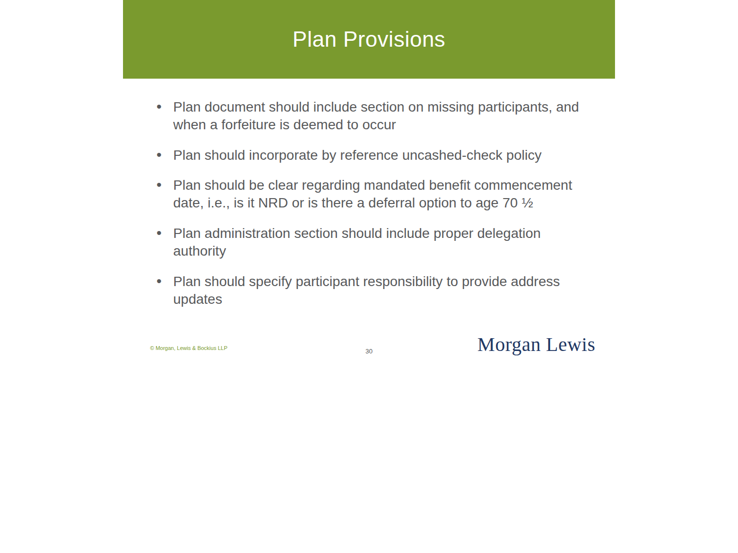Plan Provisions
Plan document should include section on missing participants, and when a forfeiture is deemed to occur
Plan should incorporate by reference uncashed-check policy
Plan should be clear regarding mandated benefit commencement date, i.e., is it NRD or is there a deferral option to age 70 ½
Plan administration section should include proper delegation authority
Plan should specify participant responsibility to provide address updates
© Morgan, Lewis & Bockius LLP
30
Morgan Lewis